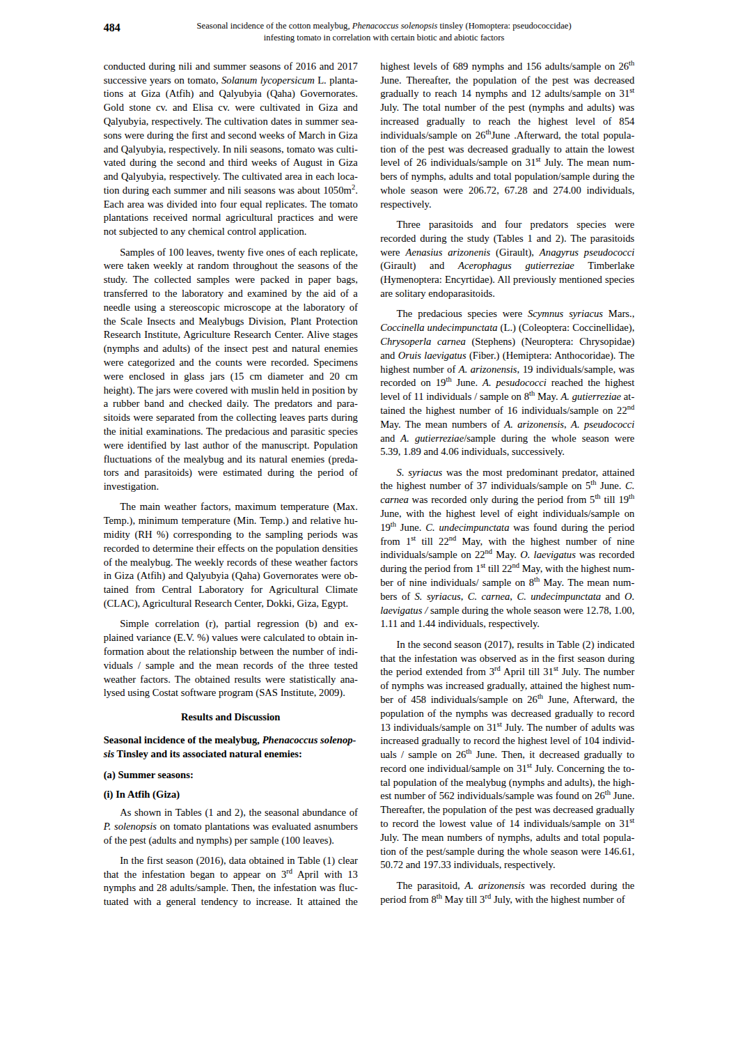484
Seasonal incidence of the cotton mealybug, Phenacoccus solenopsis tinsley (Homoptera: pseudococcidae)
infesting tomato in correlation with certain biotic and abiotic factors
conducted during nili and summer seasons of 2016 and 2017 successive years on tomato, Solanum lycopersicum L. plantations at Giza (Atfih) and Qalyubyia (Qaha) Governorates. Gold stone cv. and Elisa cv. were cultivated in Giza and Qalyubyia, respectively. The cultivation dates in summer seasons were during the first and second weeks of March in Giza and Qalyubyia, respectively. In nili seasons, tomato was cultivated during the second and third weeks of August in Giza and Qalyubyia, respectively. The cultivated area in each location during each summer and nili seasons was about 1050m2. Each area was divided into four equal replicates. The tomato plantations received normal agricultural practices and were not subjected to any chemical control application.
Samples of 100 leaves, twenty five ones of each replicate, were taken weekly at random throughout the seasons of the study. The collected samples were packed in paper bags, transferred to the laboratory and examined by the aid of a needle using a stereoscopic microscope at the laboratory of the Scale Insects and Mealybugs Division, Plant Protection Research Institute, Agriculture Research Center. Alive stages (nymphs and adults) of the insect pest and natural enemies were categorized and the counts were recorded. Specimens were enclosed in glass jars (15 cm diameter and 20 cm height). The jars were covered with muslin held in position by a rubber band and checked daily. The predators and parasitoids were separated from the collecting leaves parts during the initial examinations. The predacious and parasitic species were identified by last author of the manuscript. Population fluctuations of the mealybug and its natural enemies (predators and parasitoids) were estimated during the period of investigation.
The main weather factors, maximum temperature (Max. Temp.), minimum temperature (Min. Temp.) and relative humidity (RH %) corresponding to the sampling periods was recorded to determine their effects on the population densities of the mealybug. The weekly records of these weather factors in Giza (Atfih) and Qalyubyia (Qaha) Governorates were obtained from Central Laboratory for Agricultural Climate (CLAC), Agricultural Research Center, Dokki, Giza, Egypt.
Simple correlation (r), partial regression (b) and explained variance (E.V. %) values were calculated to obtain information about the relationship between the number of individuals / sample and the mean records of the three tested weather factors. The obtained results were statistically analysed using Costat software program (SAS Institute, 2009).
Results and Discussion
Seasonal incidence of the mealybug, Phenacoccus solenopsis Tinsley and its associated natural enemies:
(a) Summer seasons:
(i) In Atfih (Giza)
As shown in Tables (1 and 2), the seasonal abundance of P. solenopsis on tomato plantations was evaluated asnumbers of the pest (adults and nymphs) per sample (100 leaves).
In the first season (2016), data obtained in Table (1) clear that the infestation began to appear on 3rd April with 13 nymphs and 28 adults/sample. Then, the infestation was fluctuated with a general tendency to increase. It attained the highest levels of 689 nymphs and 156 adults/sample on 26th June. Thereafter, the population of the pest was decreased gradually to reach 14 nymphs and 12 adults/sample on 31st July. The total number of the pest (nymphs and adults) was increased gradually to reach the highest level of 854 individuals/sample on 26thJune .Afterward, the total population of the pest was decreased gradually to attain the lowest level of 26 individuals/sample on 31st July. The mean numbers of nymphs, adults and total population/sample during the whole season were 206.72, 67.28 and 274.00 individuals, respectively.
Three parasitoids and four predators species were recorded during the study (Tables 1 and 2). The parasitoids were Aenasius arizonenis (Girault), Anagyrus pseudococci (Girault) and Acerophagus gutierreziae Timberlake (Hymenoptera: Encyrtidae). All previously mentioned species are solitary endoparasitoids.
The predacious species were Scymnus syriacus Mars., Coccinella undecimpunctata (L.) (Coleoptera: Coccinellidae), Chrysoperla carnea (Stephens) (Neuroptera: Chrysopidae) and Oruis laevigatus (Fiber.) (Hemiptera: Anthocoridae). The highest number of A. arizonensis, 19 individuals/sample, was recorded on 19th June. A. pesudococci reached the highest level of 11 individuals / sample on 8th May. A. gutierreziae attained the highest number of 16 individuals/sample on 22nd May. The mean numbers of A. arizonensis, A. pseudococci and A. gutierreziae/sample during the whole season were 5.39, 1.89 and 4.06 individuals, successively.
S. syriacus was the most predominant predator, attained the highest number of 37 individuals/sample on 5th June. C. carnea was recorded only during the period from 5th till 19th June, with the highest level of eight individuals/sample on 19th June. C. undecimpunctata was found during the period from 1st till 22nd May, with the highest number of nine individuals/sample on 22nd May. O. laevigatus was recorded during the period from 1st till 22nd May, with the highest number of nine individuals/ sample on 8th May. The mean numbers of S. syriacus, C. carnea, C. undecimpunctata and O. laevigatus / sample during the whole season were 12.78, 1.00, 1.11 and 1.44 individuals, respectively.
In the second season (2017), results in Table (2) indicated that the infestation was observed as in the first season during the period extended from 3rd April till 31st July. The number of nymphs was increased gradually, attained the highest number of 458 individuals/sample on 26th June, Afterward, the population of the nymphs was decreased gradually to record 13 individuals/sample on 31st July. The number of adults was increased gradually to record the highest level of 104 individuals / sample on 26th June. Then, it decreased gradually to record one individual/sample on 31st July. Concerning the total population of the mealybug (nymphs and adults), the highest number of 562 individuals/sample was found on 26th June. Thereafter, the population of the pest was decreased gradually to record the lowest value of 14 individuals/sample on 31st July. The mean numbers of nymphs, adults and total population of the pest/sample during the whole season were 146.61, 50.72 and 197.33 individuals, respectively.
The parasitoid, A. arizonensis was recorded during the period from 8th May till 3rd July, with the highest number of